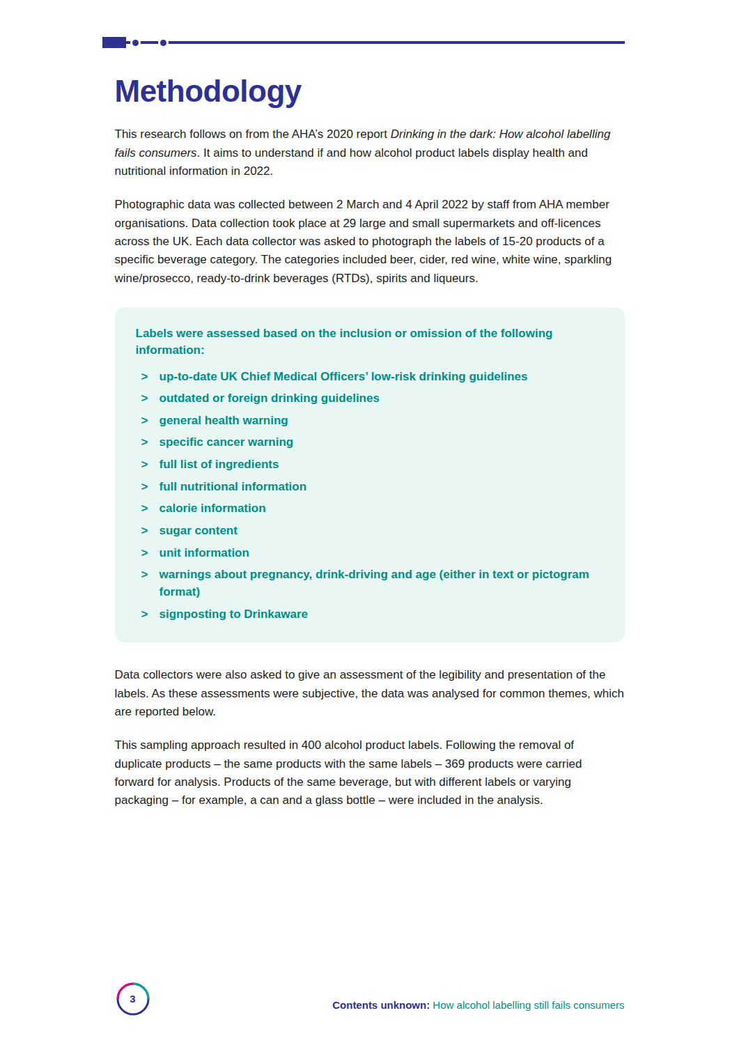Methodology
This research follows on from the AHA’s 2020 report Drinking in the dark: How alcohol labelling fails consumers. It aims to understand if and how alcohol product labels display health and nutritional information in 2022.
Photographic data was collected between 2 March and 4 April 2022 by staff from AHA member organisations. Data collection took place at 29 large and small supermarkets and off-licences across the UK. Each data collector was asked to photograph the labels of 15-20 products of a specific beverage category. The categories included beer, cider, red wine, white wine, sparkling wine/prosecco, ready-to-drink beverages (RTDs), spirits and liqueurs.
Labels were assessed based on the inclusion or omission of the following information:
up-to-date UK Chief Medical Officers’ low-risk drinking guidelines
outdated or foreign drinking guidelines
general health warning
specific cancer warning
full list of ingredients
full nutritional information
calorie information
sugar content
unit information
warnings about pregnancy, drink-driving and age (either in text or pictogram format)
signposting to Drinkaware
Data collectors were also asked to give an assessment of the legibility and presentation of the labels. As these assessments were subjective, the data was analysed for common themes, which are reported below.
This sampling approach resulted in 400 alcohol product labels. Following the removal of duplicate products – the same products with the same labels – 369 products were carried forward for analysis. Products of the same beverage, but with different labels or varying packaging – for example, a can and a glass bottle – were included in the analysis.
3
Contents unknown: How alcohol labelling still fails consumers